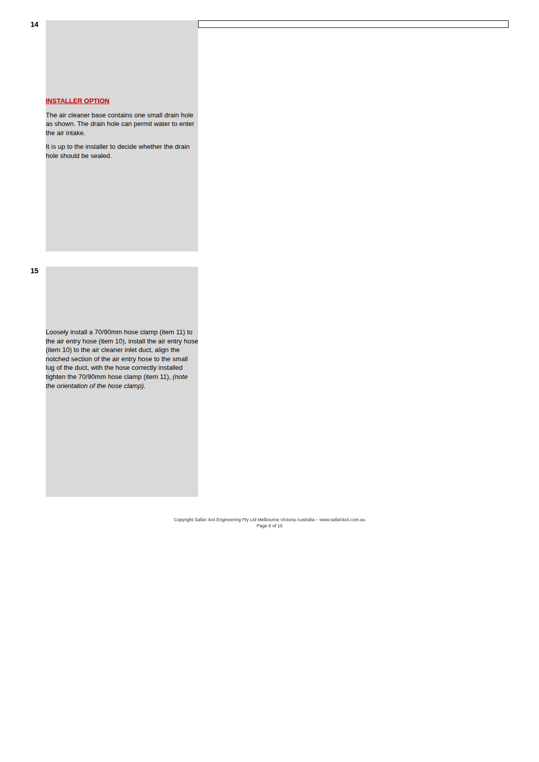| 14 | INSTALLER OPTION The air cleaner base contains one small drain hole as shown. The drain hole can permit water to enter the air intake. It is up to the installer to decide whether the drain hole should be sealed. | |
| 15 | Loosely install a 70/90mm hose clamp (item 11) to the air entry hose (item 10), install the air entry hose (item 10) to the air cleaner inlet duct, align the notched section of the air entry hose to the small lug of the duct, with the hose correctly installed tighten the 70/90mm hose clamp (item 11), (note the orientation of the hose clamp). | |
Copyright Safari 4x4 Engineering Pty Ltd Melbourne Victoria Australia – www.safari4x4.com.au
Page 8 of 10